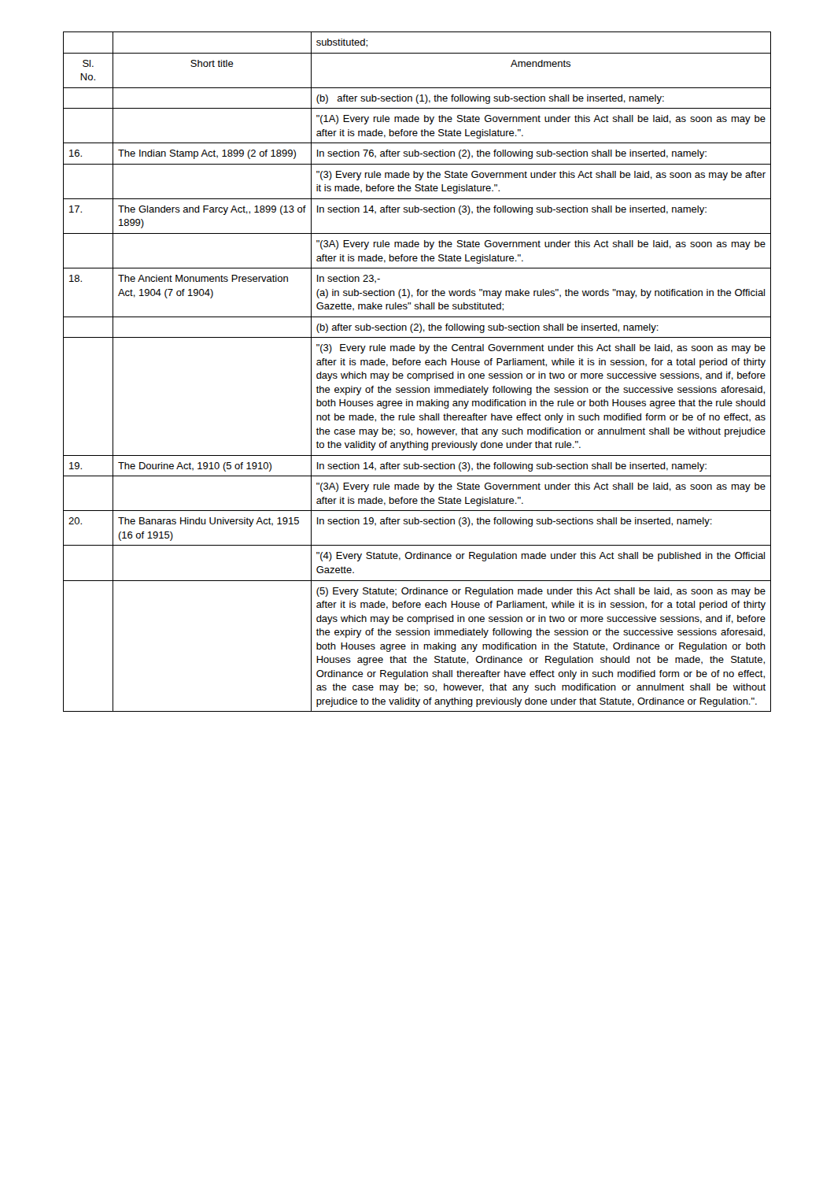| | | substituted; |
| Sl. No. | Short title | Amendments |
| | | (b) after sub-section (1), the following sub-section shall be inserted, namely: |
| | | "(1A) Every rule made by the State Government under this Act shall be laid, as soon as may be after it is made, before the State Legislature.". |
| 16. | The Indian Stamp Act, 1899 (2 of 1899) | In section 76, after sub-section (2), the following sub-section shall be inserted, namely: |
| | | "(3) Every rule made by the State Government under this Act shall be laid, as soon as may be after it is made, before the State Legislature.". |
| 17. | The Glanders and Farcy Act,, 1899 (13 of 1899) | In section 14, after sub-section (3), the following sub-section shall be inserted, namely: |
| | | "(3A) Every rule made by the State Government under this Act shall be laid, as soon as may be after it is made, before the State Legislature.". |
| 18. | The Ancient Monuments Preservation Act, 1904 (7 of 1904) | In section 23,- (a) in sub-section (1), for the words "may make rules", the words "may, by notification in the Official Gazette, make rules" shall be substituted; |
| | | (b) after sub-section (2), the following sub-section shall be inserted, namely: |
| | | "(3) Every rule made by the Central Government under this Act shall be laid, as soon as may be after it is made, before each House of Parliament, while it is in session, for a total period of thirty days which may be comprised in one session or in two or more successive sessions, and if, before the expiry of the session immediately following the session or the successive sessions aforesaid, both Houses agree in making any modification in the rule or both Houses agree that the rule should not be made, the rule shall thereafter have effect only in such modified form or be of no effect, as the case may be; so, however, that any such modification or annulment shall be without prejudice to the validity of anything previously done under that rule.". |
| 19. | The Dourine Act, 1910 (5 of 1910) | In section 14, after sub-section (3), the following sub-section shall be inserted, namely: |
| | | "(3A) Every rule made by the State Government under this Act shall be laid, as soon as may be after it is made, before the State Legislature.". |
| 20. | The Banaras Hindu University Act, 1915 (16 of 1915) | In section 19, after sub-section (3), the following sub-sections shall be inserted, namely: |
| | | "(4) Every Statute, Ordinance or Regulation made under this Act shall be published in the Official Gazette. |
| | | (5) Every Statute; Ordinance or Regulation made under this Act shall be laid, as soon as may be after it is made, before each House of Parliament, while it is in session, for a total period of thirty days which may be comprised in one session or in two or more successive sessions, and if, before the expiry of the session immediately following the session or the successive sessions aforesaid, both Houses agree in making any modification in the Statute, Ordinance or Regulation or both Houses agree that the Statute, Ordinance or Regulation should not be made, the Statute, Ordinance or Regulation shall thereafter have effect only in such modified form or be of no effect, as the case may be; so, however, that any such modification or annulment shall be without prejudice to the validity of anything previously done under that Statute, Ordinance or Regulation.". |